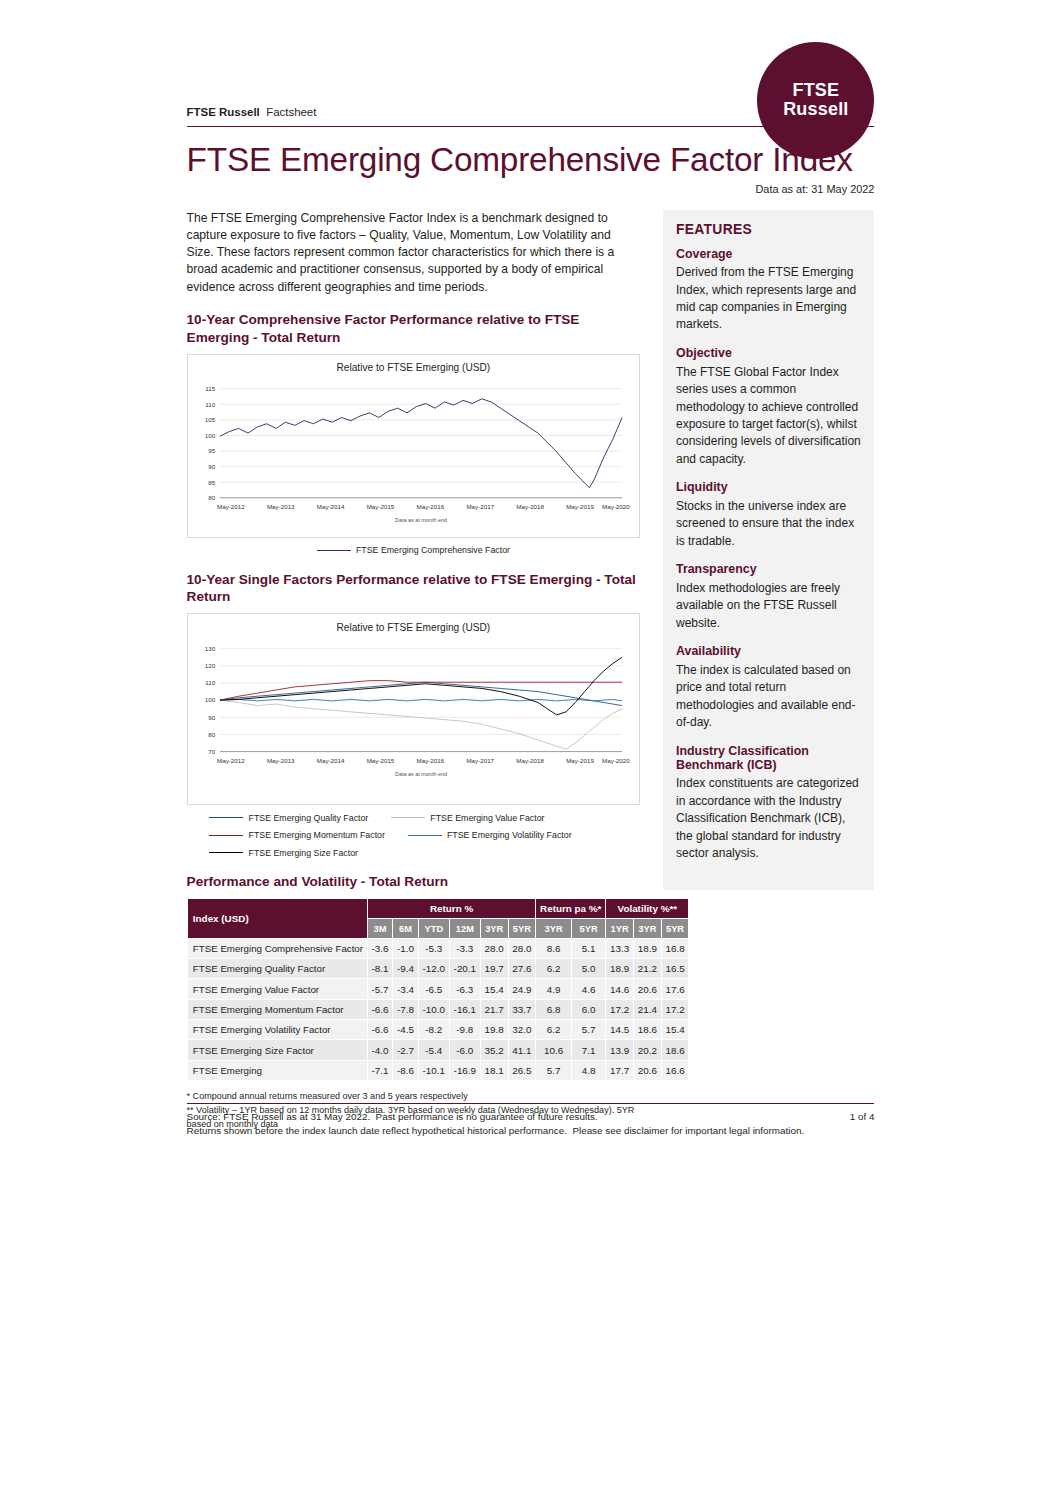FTSE Russell
FTSE Russell Factsheet
FTSE Emerging Comprehensive Factor Index
Data as at: 31 May 2022
The FTSE Emerging Comprehensive Factor Index is a benchmark designed to capture exposure to five factors – Quality, Value, Momentum, Low Volatility and Size. These factors represent common factor characteristics for which there is a broad academic and practitioner consensus, supported by a body of empirical evidence across different geographies and time periods.
10-Year Comprehensive Factor Performance relative to FTSE Emerging - Total Return
Relative to FTSE Emerging (USD)
115 110 105 100 95 90 85 80 May-2012 May-2013 May-2014 May-2015 May-2016 May-2017 May-2018 May-2019 May-2020 Data as at month end
FTSE Emerging Comprehensive Factor
10-Year Single Factors Performance relative to FTSE Emerging - Total Return
Relative to FTSE Emerging (USD)
130 120 110 100 90 80 70 May-2012 May-2013 May-2014 May-2015 May-2016 May-2017 May-2018 May-2019 May-2020 Data as at month end
FTSE Emerging Quality Factor FTSE Emerging Value Factor FTSE Emerging Momentum Factor FTSE Emerging Volatility Factor FTSE Emerging Size Factor
Performance and Volatility - Total Return
| Index (USD) | Return % | Return pa %* | Volatility %** |
| --- | --- | --- | --- |
| 3M | 6M | YTD | 12M | 3YR | 5YR | 3YR | 5YR | 1YR | 3YR | 5YR |
| FTSE Emerging Comprehensive Factor | -3.6 | -1.0 | -5.3 | -3.3 | 28.0 | 28.0 | 8.6 | 5.1 | 13.3 | 18.9 | 16.8 |
| FTSE Emerging Quality Factor | -8.1 | -9.4 | -12.0 | -20.1 | 19.7 | 27.6 | 6.2 | 5.0 | 18.9 | 21.2 | 16.5 |
| FTSE Emerging Value Factor | -5.7 | -3.4 | -6.5 | -6.3 | 15.4 | 24.9 | 4.9 | 4.6 | 14.6 | 20.6 | 17.6 |
| FTSE Emerging Momentum Factor | -6.6 | -7.8 | -10.0 | -16.1 | 21.7 | 33.7 | 6.8 | 6.0 | 17.2 | 21.4 | 17.2 |
| FTSE Emerging Volatility Factor | -6.6 | -4.5 | -8.2 | -9.8 | 19.8 | 32.0 | 6.2 | 5.7 | 14.5 | 18.6 | 15.4 |
| FTSE Emerging Size Factor | -4.0 | -2.7 | -5.4 | -6.0 | 35.2 | 41.1 | 10.6 | 7.1 | 13.9 | 20.2 | 18.6 |
| FTSE Emerging | -7.1 | -8.6 | -10.1 | -16.9 | 18.1 | 26.5 | 5.7 | 4.8 | 17.7 | 20.6 | 16.6 |
* Compound annual returns measured over 3 and 5 years respectively
** Volatility – 1YR based on 12 months daily data. 3YR based on weekly data (Wednesday to Wednesday). 5YR based on monthly data
FEATURES
Coverage
Derived from the FTSE Emerging Index, which represents large and mid cap companies in Emerging markets.
Objective
The FTSE Global Factor Index series uses a common methodology to achieve controlled exposure to target factor(s), whilst considering levels of diversification and capacity.
Liquidity
Stocks in the universe index are screened to ensure that the index is tradable.
Transparency
Index methodologies are freely available on the FTSE Russell website.
Availability
The index is calculated based on price and total return methodologies and available end-of-day.
Industry Classification Benchmark (ICB)
Index constituents are categorized in accordance with the Industry Classification Benchmark (ICB), the global standard for industry sector analysis.
Source: FTSE Russell as at 31 May 2022. Past performance is no guarantee of future results.
Returns shown before the index launch date reflect hypothetical historical performance. Please see disclaimer for important legal information.
1 of 4